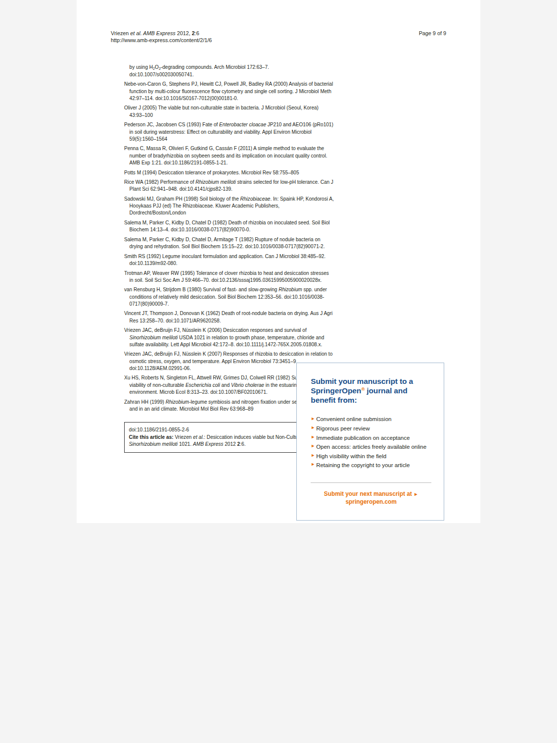Vriezen et al. AMB Express 2012, 2:6
http://www.amb-express.com/content/2/1/6
Page 9 of 9
by using H2O2-degrading compounds. Arch Microbiol 172:63–7. doi:10.1007/s002030050741.
Nebe-von-Caron G, Stephens PJ, Hewitt CJ, Powell JR, Badley RA (2000) Analysis of bacterial function by multi-colour fluorescence flow cytometry and single cell sorting. J Microbiol Meth 42:97–114. doi:10.1016/S0167-7012(00)00181-0.
Oliver J (2005) The viable but non-culturable state in bacteria. J Microbiol (Seoul, Korea) 43:93–100
Pederson JC, Jacobsen CS (1993) Fate of Enterobacter cloacae JP210 and AEO106 (pRo101) in soil during waterstress: Effect on culturability and viability. Appl Environ Microbiol 59(5):1560–1564
Penna C, Massa R, Olivieri F, Gutkind G, Cassán F (2011) A simple method to evaluate the number of bradyrhizobia on soybeen seeds and its implication on inoculant quality control. AMB Exp 1:21. doi:10.1186/2191-0855-1-21.
Potts M (1994) Desiccation tolerance of prokaryotes. Microbiol Rev 58:755–805
Rice WA (1982) Performance of Rhizobium meliloti strains selected for low-pH tolerance. Can J Plant Sci 62:941–948. doi:10.4141/cjps82-139.
Sadowski MJ, Graham PH (1998) Soil biology of the Rhizobiaceae. In: Spaink HP, Kondorosi A, Hooykaas PJJ (ed) The Rhizobiaceae. Kluwer Academic Publishers, Dordrecht/Boston/London
Salema M, Parker C, Kidby D, Chatel D (1982) Death of rhizobia on inoculated seed. Soil Biol Biochem 14:13–4. doi:10.1016/0038-0717(82)90070-0.
Salema M, Parker C, Kidby D, Chatel D, Armitage T (1982) Rupture of nodule bacteria on drying and rehydration. Soil Biol Biochem 15:15–22. doi:10.1016/0038-0717(82)90071-2.
Smith RS (1992) Legume inoculant formulation and application. Can J Microbiol 38:485–92. doi:10.1139/m92-080.
Trotman AP, Weaver RW (1995) Tolerance of clover rhizobia to heat and desiccation stresses in soil. Soil Sci Soc Am J 59:466–70. doi:10.2136/sssaj1995.03615995005900020028x.
van Rensburg H, Strijdom B (1980) Survival of fast- and slow-growing Rhizobium spp. under conditions of relatively mild desiccation. Soil Biol Biochem 12:353–56. doi:10.1016/0038-0717(80)90009-7.
Vincent JT, Thompson J, Donovan K (1962) Death of root-nodule bacteria on drying. Aus J Agri Res 13:258–70. doi:10.1071/AR9620258.
Vriezen JAC, deBruijn FJ, Nüsslein K (2006) Desiccation responses and survival of Sinorhizobium meliloti USDA 1021 in relation to growth phase, temperature, chloride and sulfate availability. Lett Appl Microbiol 42:172–8. doi:10.1111/j.1472-765X.2005.01808.x.
Vriezen JAC, deBruijn FJ, Nüsslein K (2007) Responses of rhizobia to desiccation in relation to osmotic stress, oxygen, and temperature. Appl Environ Microbiol 73:3451–9. doi:10.1128/AEM.02991-06.
Xu HS, Roberts N, Singleton FL, Attwell RW, Grimes DJ, Colwell RR (1982) Survival and viability of non-culturable Escherichia coli and Vibrio cholerae in the estuarine and marine environment. Microb Ecol 8:313–23. doi:10.1007/BF02010671.
Zahran HH (1999) Rhizobium-legume symbiosis and nitrogen fixation under severe conditions and in an arid climate. Microbiol Mol Biol Rev 63:968–89
doi:10.1186/2191-0855-2-6
Cite this article as: Vriezen et al.: Desiccation induces viable but Non-Culturable cells in Sinorhizobium meliloti 1021. AMB Express 2012 2:6.
Submit your manuscript to a SpringerOpen® journal and benefit from:
Convenient online submission
Rigorous peer review
Immediate publication on acceptance
Open access: articles freely available online
High visibility within the field
Retaining the copyright to your article
Submit your next manuscript at ► springeropen.com